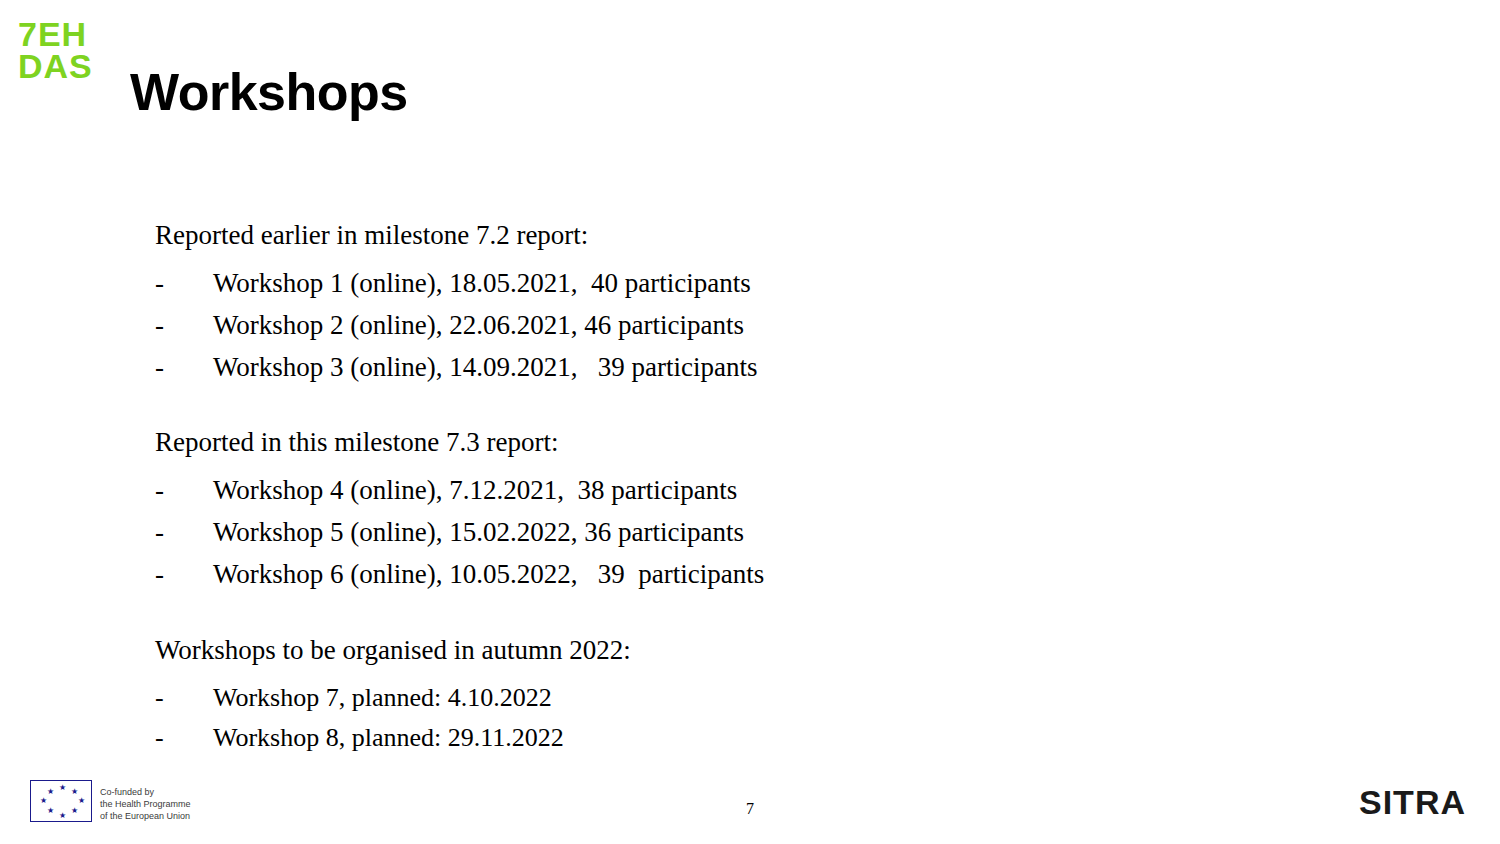7EH DAS
Workshops
Reported earlier in milestone 7.2 report:
Workshop 1 (online), 18.05.2021, 40 participants
Workshop 2 (online), 22.06.2021, 46 participants
Workshop 3 (online), 14.09.2021, 39 participants
Reported in this milestone 7.3 report:
Workshop 4 (online), 7.12.2021, 38 participants
Workshop 5 (online), 15.02.2022, 36 participants
Workshop 6 (online), 10.05.2022, 39 participants
Workshops to be organised in autumn 2022:
Workshop 7, planned: 4.10.2022
Workshop 8, planned: 29.11.2022
★ ★ ★ ★ ★ ★ ★ ★
Co-funded by
the Health Programme
of the European Union
7
SITRA